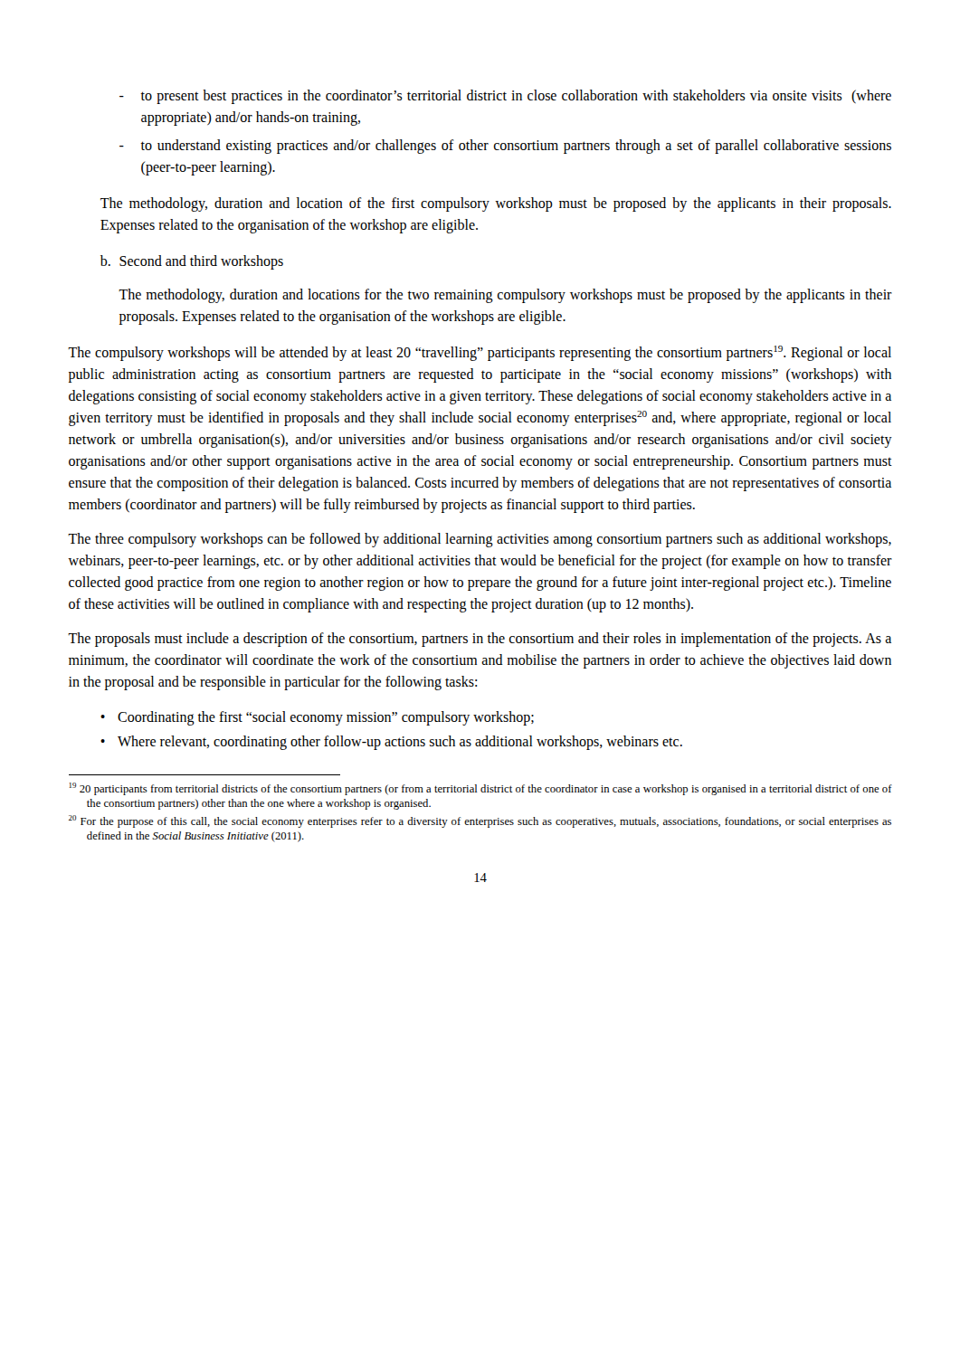to present best practices in the coordinator’s territorial district in close collaboration with stakeholders via onsite visits (where appropriate) and/or hands-on training,
to understand existing practices and/or challenges of other consortium partners through a set of parallel collaborative sessions (peer-to-peer learning).
The methodology, duration and location of the first compulsory workshop must be proposed by the applicants in their proposals. Expenses related to the organisation of the workshop are eligible.
Second and third workshops
The methodology, duration and locations for the two remaining compulsory workshops must be proposed by the applicants in their proposals. Expenses related to the organisation of the workshops are eligible.
The compulsory workshops will be attended by at least 20 “travelling” participants representing the consortium partners19. Regional or local public administration acting as consortium partners are requested to participate in the “social economy missions” (workshops) with delegations consisting of social economy stakeholders active in a given territory. These delegations of social economy stakeholders active in a given territory must be identified in proposals and they shall include social economy enterprises20 and, where appropriate, regional or local network or umbrella organisation(s), and/or universities and/or business organisations and/or research organisations and/or civil society organisations and/or other support organisations active in the area of social economy or social entrepreneurship. Consortium partners must ensure that the composition of their delegation is balanced. Costs incurred by members of delegations that are not representatives of consortia members (coordinator and partners) will be fully reimbursed by projects as financial support to third parties.
The three compulsory workshops can be followed by additional learning activities among consortium partners such as additional workshops, webinars, peer-to-peer learnings, etc. or by other additional activities that would be beneficial for the project (for example on how to transfer collected good practice from one region to another region or how to prepare the ground for a future joint inter-regional project etc.). Timeline of these activities will be outlined in compliance with and respecting the project duration (up to 12 months).
The proposals must include a description of the consortium, partners in the consortium and their roles in implementation of the projects. As a minimum, the coordinator will coordinate the work of the consortium and mobilise the partners in order to achieve the objectives laid down in the proposal and be responsible in particular for the following tasks:
Coordinating the first “social economy mission” compulsory workshop;
Where relevant, coordinating other follow-up actions such as additional workshops, webinars etc.
19 20 participants from territorial districts of the consortium partners (or from a territorial district of the coordinator in case a workshop is organised in a territorial district of one of the consortium partners) other than the one where a workshop is organised.
20 For the purpose of this call, the social economy enterprises refer to a diversity of enterprises such as cooperatives, mutuals, associations, foundations, or social enterprises as defined in the Social Business Initiative (2011).
14